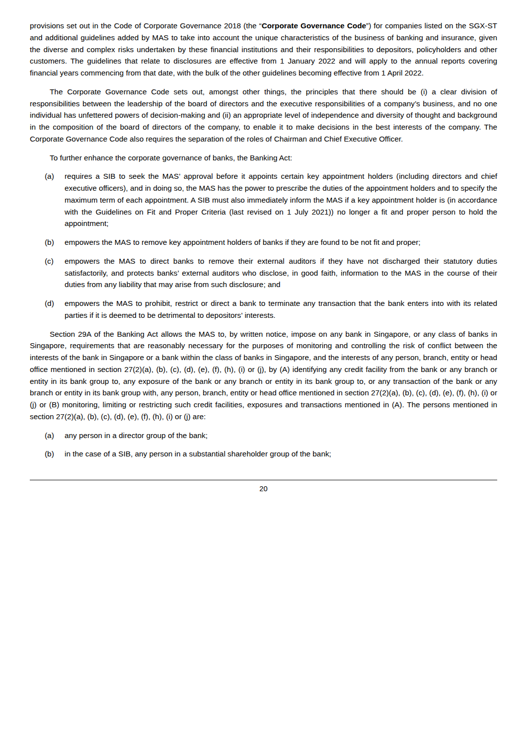provisions set out in the Code of Corporate Governance 2018 (the “Corporate Governance Code”) for companies listed on the SGX-ST and additional guidelines added by MAS to take into account the unique characteristics of the business of banking and insurance, given the diverse and complex risks undertaken by these financial institutions and their responsibilities to depositors, policyholders and other customers. The guidelines that relate to disclosures are effective from 1 January 2022 and will apply to the annual reports covering financial years commencing from that date, with the bulk of the other guidelines becoming effective from 1 April 2022.
The Corporate Governance Code sets out, amongst other things, the principles that there should be (i) a clear division of responsibilities between the leadership of the board of directors and the executive responsibilities of a company’s business, and no one individual has unfettered powers of decision-making and (ii) an appropriate level of independence and diversity of thought and background in the composition of the board of directors of the company, to enable it to make decisions in the best interests of the company. The Corporate Governance Code also requires the separation of the roles of Chairman and Chief Executive Officer.
To further enhance the corporate governance of banks, the Banking Act:
(a) requires a SIB to seek the MAS’ approval before it appoints certain key appointment holders (including directors and chief executive officers), and in doing so, the MAS has the power to prescribe the duties of the appointment holders and to specify the maximum term of each appointment. A SIB must also immediately inform the MAS if a key appointment holder is (in accordance with the Guidelines on Fit and Proper Criteria (last revised on 1 July 2021)) no longer a fit and proper person to hold the appointment;
(b) empowers the MAS to remove key appointment holders of banks if they are found to be not fit and proper;
(c) empowers the MAS to direct banks to remove their external auditors if they have not discharged their statutory duties satisfactorily, and protects banks’ external auditors who disclose, in good faith, information to the MAS in the course of their duties from any liability that may arise from such disclosure; and
(d) empowers the MAS to prohibit, restrict or direct a bank to terminate any transaction that the bank enters into with its related parties if it is deemed to be detrimental to depositors’ interests.
Section 29A of the Banking Act allows the MAS to, by written notice, impose on any bank in Singapore, or any class of banks in Singapore, requirements that are reasonably necessary for the purposes of monitoring and controlling the risk of conflict between the interests of the bank in Singapore or a bank within the class of banks in Singapore, and the interests of any person, branch, entity or head office mentioned in section 27(2)(a), (b), (c), (d), (e), (f), (h), (i) or (j), by (A) identifying any credit facility from the bank or any branch or entity in its bank group to, any exposure of the bank or any branch or entity in its bank group to, or any transaction of the bank or any branch or entity in its bank group with, any person, branch, entity or head office mentioned in section 27(2)(a), (b), (c), (d), (e), (f), (h), (i) or (j) or (B) monitoring, limiting or restricting such credit facilities, exposures and transactions mentioned in (A). The persons mentioned in section 27(2)(a), (b), (c), (d), (e), (f), (h), (i) or (j) are:
(a) any person in a director group of the bank;
(b) in the case of a SIB, any person in a substantial shareholder group of the bank;
20